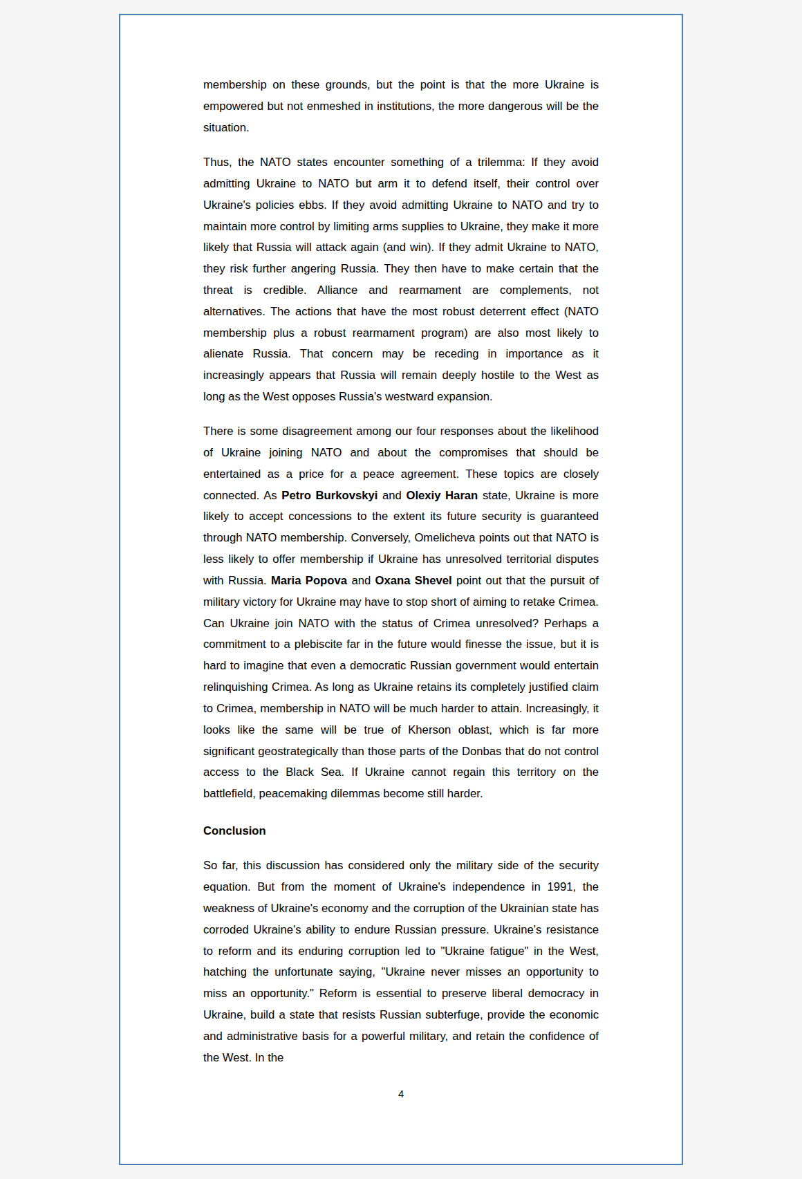membership on these grounds, but the point is that the more Ukraine is empowered but not enmeshed in institutions, the more dangerous will be the situation.
Thus, the NATO states encounter something of a trilemma: If they avoid admitting Ukraine to NATO but arm it to defend itself, their control over Ukraine's policies ebbs. If they avoid admitting Ukraine to NATO and try to maintain more control by limiting arms supplies to Ukraine, they make it more likely that Russia will attack again (and win). If they admit Ukraine to NATO, they risk further angering Russia. They then have to make certain that the threat is credible. Alliance and rearmament are complements, not alternatives. The actions that have the most robust deterrent effect (NATO membership plus a robust rearmament program) are also most likely to alienate Russia. That concern may be receding in importance as it increasingly appears that Russia will remain deeply hostile to the West as long as the West opposes Russia's westward expansion.
There is some disagreement among our four responses about the likelihood of Ukraine joining NATO and about the compromises that should be entertained as a price for a peace agreement. These topics are closely connected. As Petro Burkovskyi and Olexiy Haran state, Ukraine is more likely to accept concessions to the extent its future security is guaranteed through NATO membership. Conversely, Omelicheva points out that NATO is less likely to offer membership if Ukraine has unresolved territorial disputes with Russia. Maria Popova and Oxana Shevel point out that the pursuit of military victory for Ukraine may have to stop short of aiming to retake Crimea. Can Ukraine join NATO with the status of Crimea unresolved? Perhaps a commitment to a plebiscite far in the future would finesse the issue, but it is hard to imagine that even a democratic Russian government would entertain relinquishing Crimea. As long as Ukraine retains its completely justified claim to Crimea, membership in NATO will be much harder to attain. Increasingly, it looks like the same will be true of Kherson oblast, which is far more significant geostrategically than those parts of the Donbas that do not control access to the Black Sea. If Ukraine cannot regain this territory on the battlefield, peacemaking dilemmas become still harder.
Conclusion
So far, this discussion has considered only the military side of the security equation. But from the moment of Ukraine's independence in 1991, the weakness of Ukraine's economy and the corruption of the Ukrainian state has corroded Ukraine's ability to endure Russian pressure. Ukraine's resistance to reform and its enduring corruption led to "Ukraine fatigue" in the West, hatching the unfortunate saying, "Ukraine never misses an opportunity to miss an opportunity." Reform is essential to preserve liberal democracy in Ukraine, build a state that resists Russian subterfuge, provide the economic and administrative basis for a powerful military, and retain the confidence of the West. In the
4